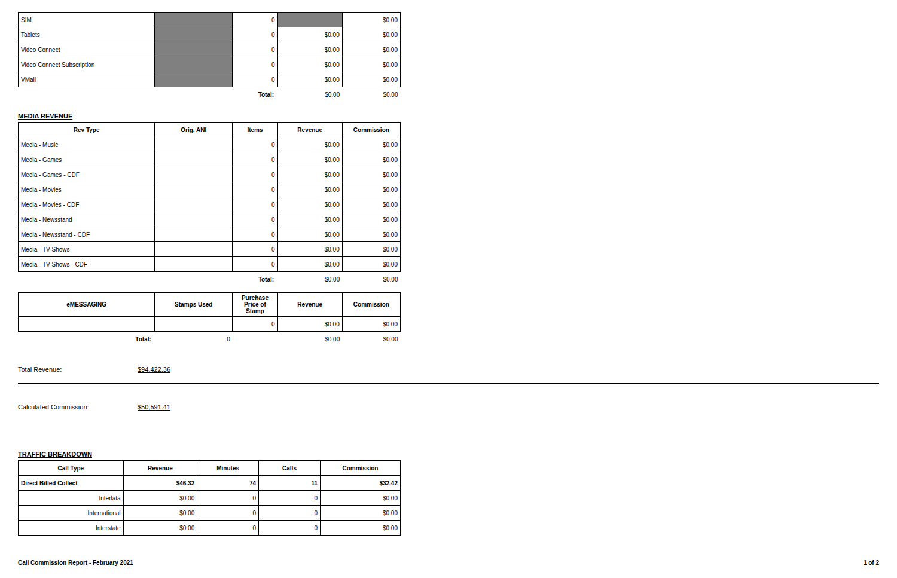| SIM | | 0 | | $0.00 |
| Tablets | | 0 | $0.00 | $0.00 |
| Video Connect | | 0 | $0.00 | $0.00 |
| Video Connect Subscription | | 0 | $0.00 | $0.00 |
| VMail | | 0 | $0.00 | $0.00 |
| | | Total: | $0.00 | $0.00 |
MEDIA REVENUE
| Rev Type | Orig. ANI | Items | Revenue | Commission |
| --- | --- | --- | --- | --- |
| Media - Music | | 0 | $0.00 | $0.00 |
| Media - Games | | 0 | $0.00 | $0.00 |
| Media - Games - CDF | | 0 | $0.00 | $0.00 |
| Media - Movies | | 0 | $0.00 | $0.00 |
| Media - Movies - CDF | | 0 | $0.00 | $0.00 |
| Media - Newsstand | | 0 | $0.00 | $0.00 |
| Media - Newsstand - CDF | | 0 | $0.00 | $0.00 |
| Media - TV Shows | | 0 | $0.00 | $0.00 |
| Media - TV Shows - CDF | | 0 | $0.00 | $0.00 |
| | | Total: | $0.00 | $0.00 |
| eMESSAGING | Stamps Used | Purchase Price of Stamp | Revenue | Commission |
| --- | --- | --- | --- | --- |
| | | 0 | $0.00 | $0.00 |
| Total: | 0 | | $0.00 | $0.00 |
| Total Revenue: | $94,422.36 |
| Calculated Commission: | $50,591.41 |
TRAFFIC BREAKDOWN
| Call Type | Revenue | Minutes | Calls | Commission |
| --- | --- | --- | --- | --- |
| Direct Billed Collect | $46.32 | 74 | 11 | $32.42 |
| Interlata | $0.00 | 0 | 0 | $0.00 |
| International | $0.00 | 0 | 0 | $0.00 |
| Interstate | $0.00 | 0 | 0 | $0.00 |
Call Commission Report - February 2021 1 of 2